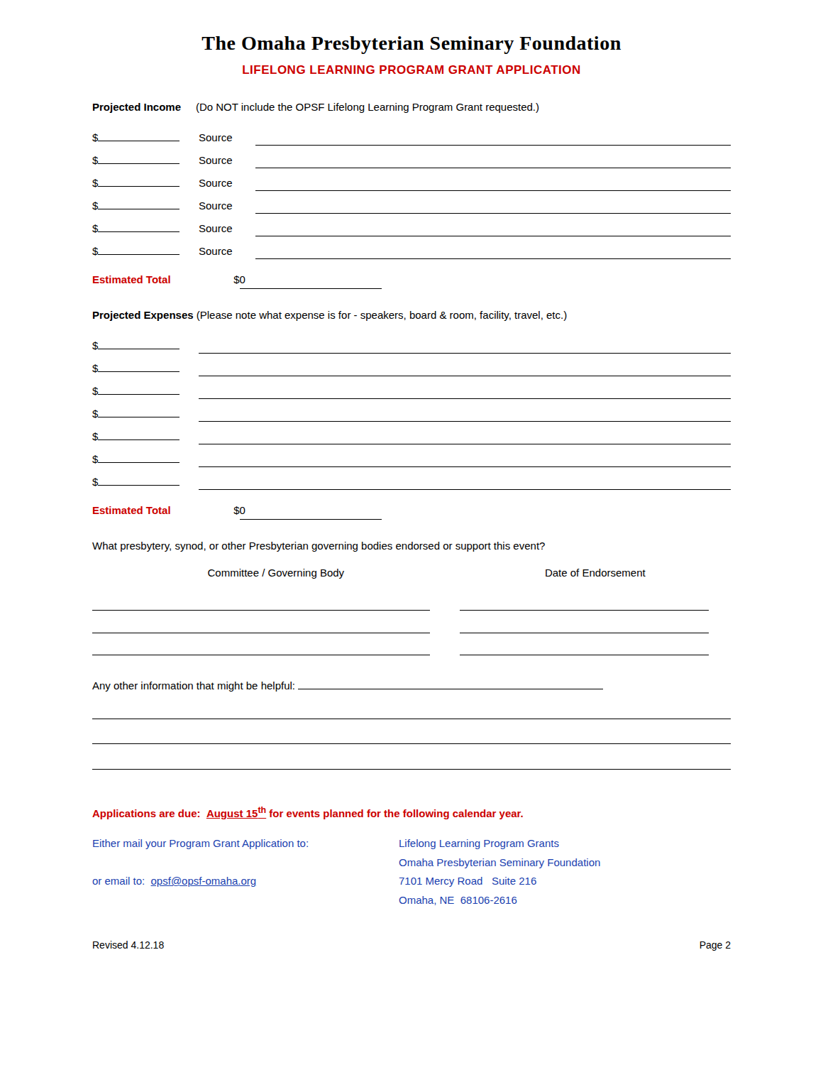The Omaha Presbyterian Seminary Foundation
LIFELONG LEARNING PROGRAM GRANT APPLICATION
Projected Income (Do NOT include the OPSF Lifelong Learning Program Grant requested.)
| $ | Source | |
| $ | Source | |
| $ | Source | |
| $ | Source | |
| $ | Source | |
| $ | Source | |
Estimated Total $0
Projected Expenses (Please note what expense is for - speakers, board & room, facility, travel, etc.)
| $ | |
| $ | |
| $ | |
| $ | |
| $ | |
| $ | |
| $ | |
Estimated Total $0
What presbytery, synod, or other Presbyterian governing bodies endorsed or support this event?
| Committee / Governing Body | Date of Endorsement |
| --- | --- |
Any other information that might be helpful:
Applications are due: August 15th for events planned for the following calendar year.
| Either mail your Program Grant Application to: | Lifelong Learning Program Grants |
| | Omaha Presbyterian Seminary Foundation |
| or email to: opsf@opsf-omaha.org | 7101 Mercy Road Suite 216 |
| | Omaha, NE 68106-2616 |
Revised 4.12.18 Page 2